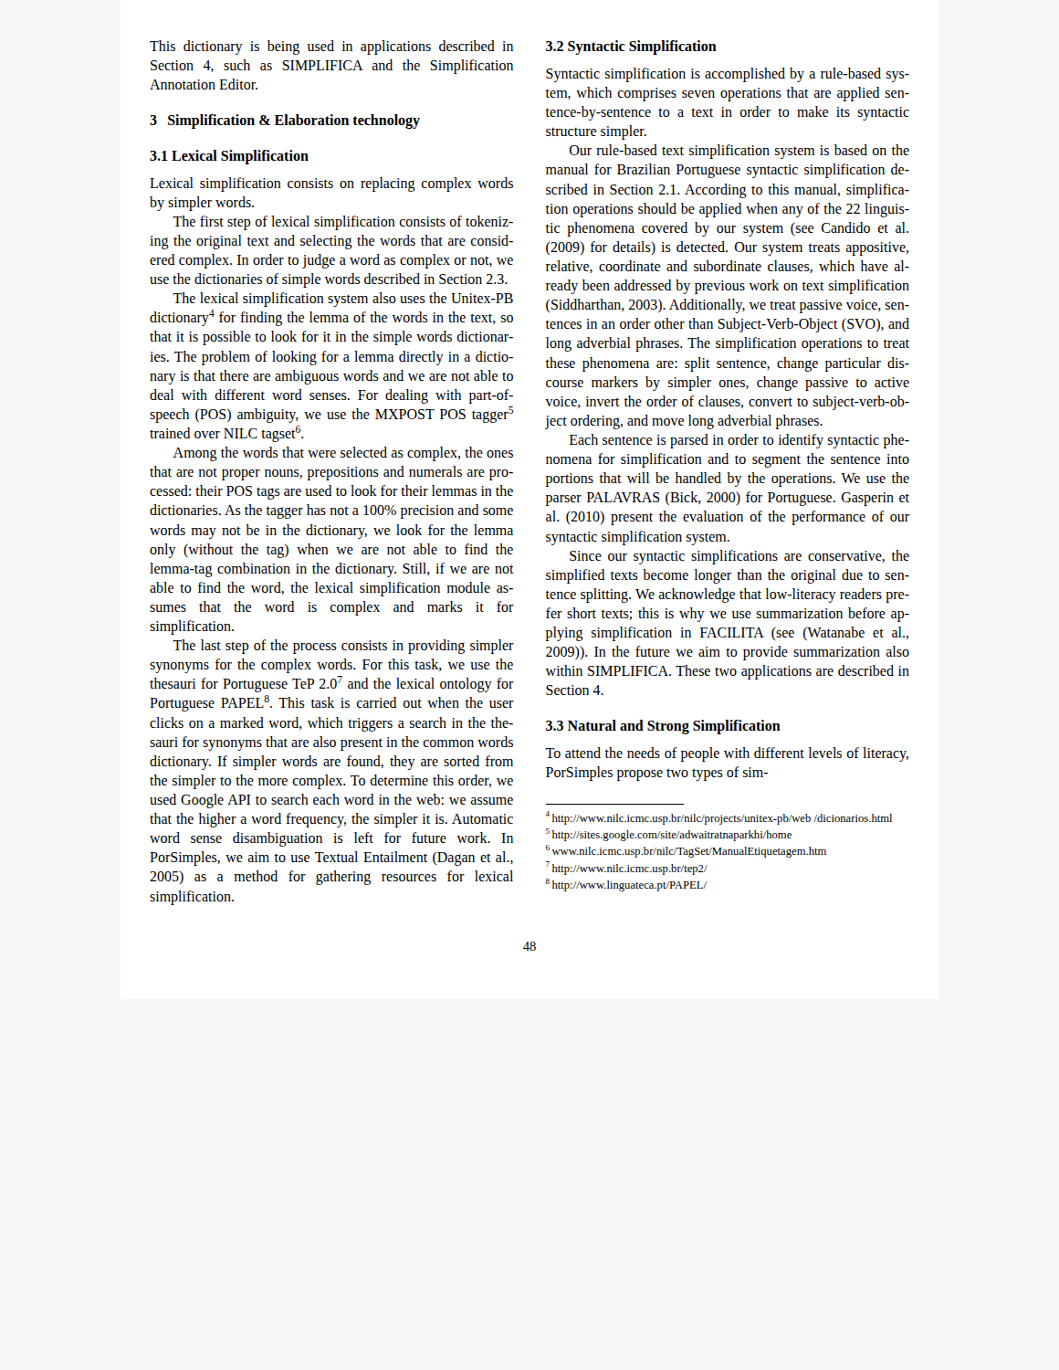This dictionary is being used in applications described in Section 4, such as SIMPLIFICA and the Simplification Annotation Editor.
3 Simplification & Elaboration technology
3.1 Lexical Simplification
Lexical simplification consists on replacing complex words by simpler words.
The first step of lexical simplification consists of tokenizing the original text and selecting the words that are considered complex. In order to judge a word as complex or not, we use the dictionaries of simple words described in Section 2.3.
The lexical simplification system also uses the Unitex-PB dictionary4 for finding the lemma of the words in the text, so that it is possible to look for it in the simple words dictionaries. The problem of looking for a lemma directly in a dictionary is that there are ambiguous words and we are not able to deal with different word senses. For dealing with part-of-speech (POS) ambiguity, we use the MXPOST POS tagger5 trained over NILC tagset6.
Among the words that were selected as complex, the ones that are not proper nouns, prepositions and numerals are processed: their POS tags are used to look for their lemmas in the dictionaries. As the tagger has not a 100% precision and some words may not be in the dictionary, we look for the lemma only (without the tag) when we are not able to find the lemma-tag combination in the dictionary. Still, if we are not able to find the word, the lexical simplification module assumes that the word is complex and marks it for simplification.
The last step of the process consists in providing simpler synonyms for the complex words. For this task, we use the thesauri for Portuguese TeP 2.07 and the lexical ontology for Portuguese PAPEL8. This task is carried out when the user clicks on a marked word, which triggers a search in the thesauri for synonyms that are also present in the common words dictionary. If simpler words are found, they are sorted from the simpler to the more complex. To determine this order, we used Google API to search each word in the web: we assume that the higher a word frequency, the simpler it is. Automatic word sense disambiguation is left for future work. In PorSimples, we aim to use Textual Entailment (Dagan et al., 2005) as a method for gathering resources for lexical simplification.
3.2 Syntactic Simplification
Syntactic simplification is accomplished by a rule-based system, which comprises seven operations that are applied sentence-by-sentence to a text in order to make its syntactic structure simpler.
Our rule-based text simplification system is based on the manual for Brazilian Portuguese syntactic simplification described in Section 2.1. According to this manual, simplification operations should be applied when any of the 22 linguistic phenomena covered by our system (see Candido et al. (2009) for details) is detected. Our system treats appositive, relative, coordinate and subordinate clauses, which have already been addressed by previous work on text simplification (Siddharthan, 2003). Additionally, we treat passive voice, sentences in an order other than Subject-Verb-Object (SVO), and long adverbial phrases. The simplification operations to treat these phenomena are: split sentence, change particular discourse markers by simpler ones, change passive to active voice, invert the order of clauses, convert to subject-verb-object ordering, and move long adverbial phrases.
Each sentence is parsed in order to identify syntactic phenomena for simplification and to segment the sentence into portions that will be handled by the operations. We use the parser PALAVRAS (Bick, 2000) for Portuguese. Gasperin et al. (2010) present the evaluation of the performance of our syntactic simplification system.
Since our syntactic simplifications are conservative, the simplified texts become longer than the original due to sentence splitting. We acknowledge that low-literacy readers prefer short texts; this is why we use summarization before applying simplification in FACILITA (see (Watanabe et al., 2009)). In the future we aim to provide summarization also within SIMPLIFICA. These two applications are described in Section 4.
3.3 Natural and Strong Simplification
To attend the needs of people with different levels of literacy, PorSimples propose two types of sim-
4http://www.nilc.icmc.usp.br/nilc/projects/unitex-pb/web /dicionarios.html
5http://sites.google.com/site/adwaitratnaparkhi/home
6www.nilc.icmc.usp.br/nilc/TagSet/ManualEtiquetagem.htm
7http://www.nilc.icmc.usp.br/tep2/
8http://www.linguateca.pt/PAPEL/
48